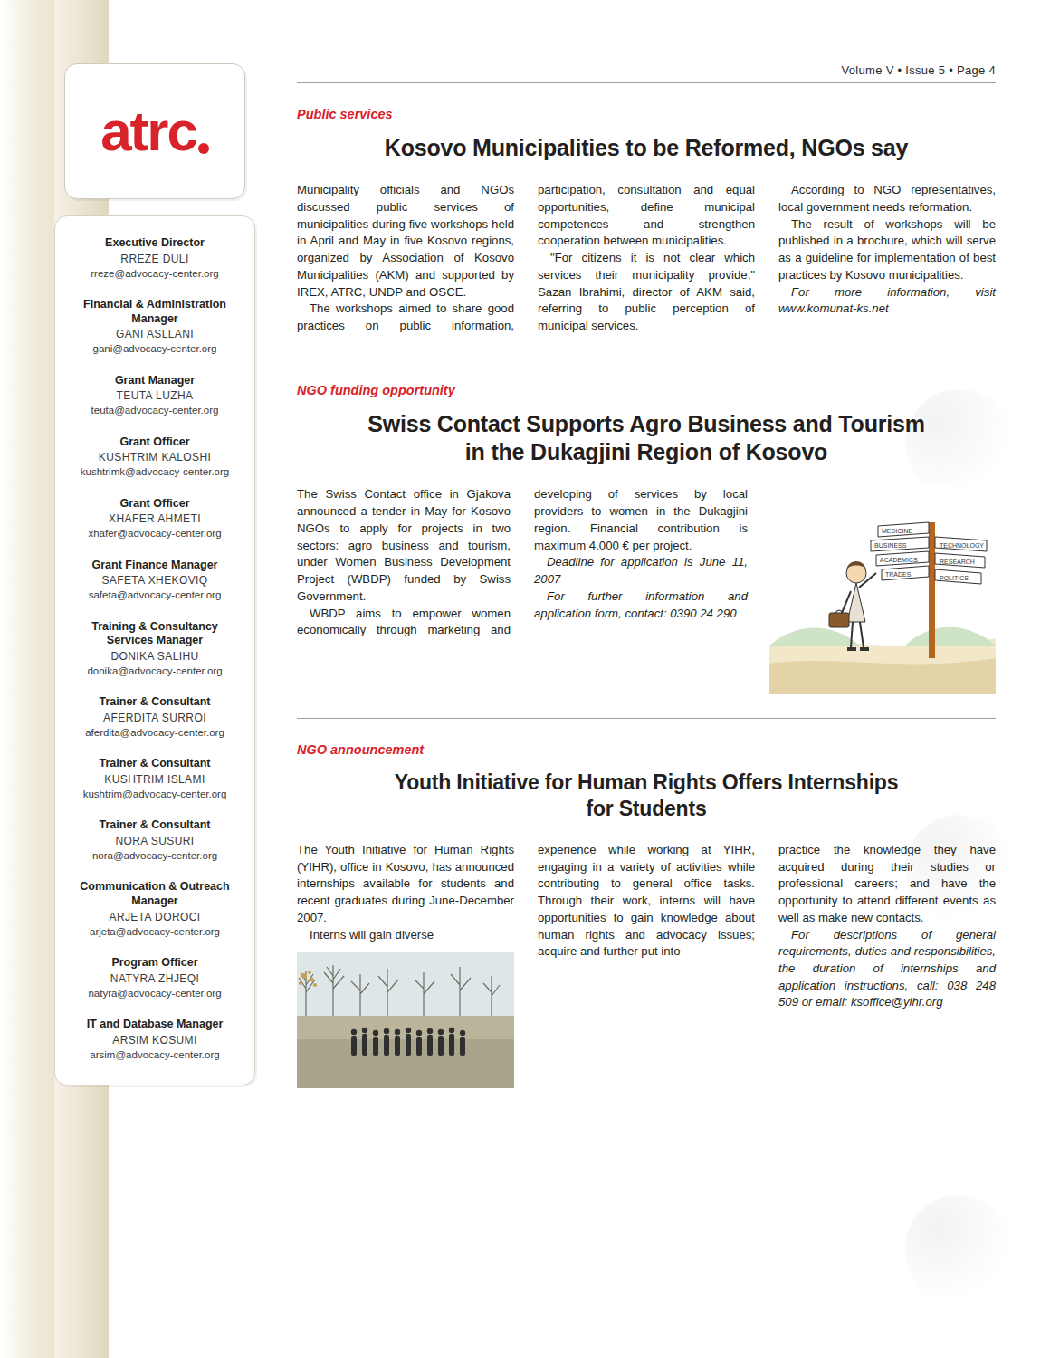atrc
Executive Director
RREZE DULI
rreze@advocacy-center.org
Financial & Administration
Manager
GANI ASLLANI
gani@advocacy-center.org
Grant Manager
TEUTA LUZHA
teuta@advocacy-center.org
Grant Officer
KUSHTRIM KALOSHI
kushtrimk@advocacy-center.org
Grant Officer
XHAFER AHMETI
xhafer@advocacy-center.org
Grant Finance Manager
SAFETA XHEKOVIQ
safeta@advocacy-center.org
Training & Consultancy
Services Manager
DONIKA SALIHU
donika@advocacy-center.org
Trainer & Consultant
AFERDITA SURROI
aferdita@advocacy-center.org
Trainer & Consultant
KUSHTRIM ISLAMI
kushtrim@advocacy-center.org
Trainer & Consultant
NORA SUSURI
nora@advocacy-center.org
Communication & Outreach
Manager
ARJETA DOROCI
arjeta@advocacy-center.org
Program Officer
NATYRA ZHJEQI
natyra@advocacy-center.org
IT and Database Manager
ARSIM KOSUMI
arsim@advocacy-center.org
Volume V • Issue 5 • Page 4
Public services
Kosovo Municipalities to be Reformed, NGOs say
Municipality officials and NGOs discussed public services of municipalities during five workshops held in April and May in five Kosovo regions, organized by Association of Kosovo Municipalities (AKM) and supported by IREX, ATRC, UNDP and OSCE.
The workshops aimed to share good practices on public information, participation, consultation and equal opportunities, define municipal competences and strengthen cooperation between municipalities.
"For citizens it is not clear which services their municipality provide," Sazan Ibrahimi, director of AKM said, referring to public perception of municipal services.
According to NGO representatives, local government needs reformation.
The result of workshops will be published in a brochure, which will serve as a guideline for implementation of best practices by Kosovo municipalities.
For more information, visit www.komunat-ks.net
NGO funding opportunity
Swiss Contact Supports Agro Business and Tourism
in the Dukagjini Region of Kosovo
The Swiss Contact office in Gjakova announced a tender in May for Kosovo NGOs to apply for projects in two sectors: agro business and tourism, under Women Business Development Project (WBDP) funded by Swiss Government.
WBDP aims to empower women economically through marketing and developing of services by local providers to women in the Dukagjini region. Financial contribution is maximum 4.000 € per project.
Deadline for application is June 11, 2007
For further information and application form, contact: 0390 24 290
Cartoon: woman with suitcase beside a signpost pointing to Medicine, Business, Technology, Academics, Research, Trades, Politics MEDICINE BUSINESS TECHNOLOGY ACADEMICS RESEARCH TRADES POLITICS
NGO announcement
Youth Initiative for Human Rights Offers Internships
for Students
The Youth Initiative for Human Rights (YIHR), office in Kosovo, has announced internships available for students and recent graduates during June-December 2007.
Interns will gain diverse
Photo: a group of people standing outdoors in a field with bare trees
experience while working at YIHR, engaging in a variety of activities while contributing to general office tasks. Through their work, interns will have opportunities to gain knowledge about human rights and advocacy issues; acquire and further put into
practice the knowledge they have acquired during their studies or professional careers; and have the opportunity to attend different events as well as make new contacts.
For descriptions of general requirements, duties and responsibilities, the duration of internships and application instructions, call: 038 248 509 or email: ksoffice@yihr.org